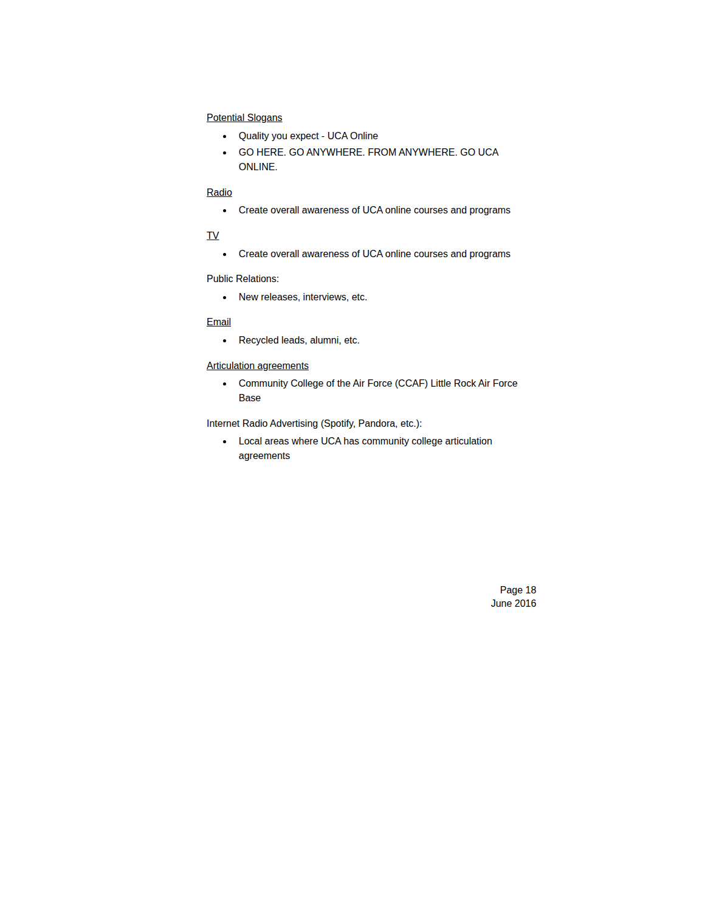Potential Slogans
Quality you expect - UCA Online
GO HERE. GO ANYWHERE. FROM ANYWHERE. GO UCA ONLINE.
Radio
Create overall awareness of UCA online courses and programs
TV
Create overall awareness of UCA online courses and programs
Public Relations:
New releases, interviews, etc.
Email
Recycled leads, alumni, etc.
Articulation agreements
Community College of the Air Force (CCAF) Little Rock Air Force Base
Internet Radio Advertising (Spotify, Pandora, etc.):
Local areas where UCA has community college articulation agreements
Page 18
June 2016